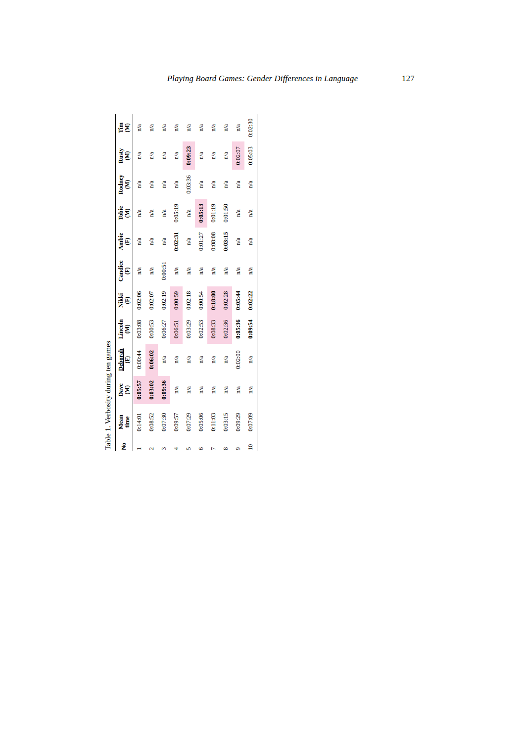Playing Board Games: Gender Differences in Language 127
Table 1. Verbosity during ten games
| No | Mean time | Dave (M) | Deborah (F) | Lincoln (M) | Nikki (F) | Candice (F) | Ambie (F) | Tobie (M) | Rodney (M) | Rusty (M) | Tim (M) |
| --- | --- | --- | --- | --- | --- | --- | --- | --- | --- | --- | --- |
| 1 | 0:14:01 | 0:05:57 | 0:00:44 | 0:03:08 | 0:02:06 | n/a | n/a | n/a | n/a | n/a | n/a |
| 2 | 0:08:52 | 0:03:02 | 0:06:02 | 0:00:53 | 0:02:07 | n/a | n/a | n/a | n/a | n/a | n/a |
| 3 | 0:07:30 | 0:09:36 | n/a | 0:06:27 | 0:02:19 | 0:00:51 | n/a | n/a | n/a | n/a | n/a |
| 4 | 0:09:57 | n/a | n/a | 0:06:51 | 0:00:59 | n/a | 0:02:31 | 0:05:19 | n/a | n/a | n/a |
| 5 | 0:07:29 | n/a | n/a | 0:03:29 | 0:02:18 | n/a | n/a | n/a | 0:03:36 | 0:09:23 | n/a |
| 6 | 0:05:06 | n/a | n/a | 0:02:53 | 0:00:54 | n/a | 0:01:27 | 0:05:13 | n/a | n/a | n/a |
| 7 | 0:11:03 | n/a | n/a | 0:08:33 | 0:18:00 | n/a | 0:08:08 | 0:01:19 | n/a | n/a | n/a |
| 8 | 0:03:15 | n/a | n/a | 0:02:36 | 0:02:28 | n/a | 0:03:15 | 0:01:50 | n/a | n/a | n/a |
| 9 | 0:09:29 | n/a | 0:02:00 | 0:05:36 | 0:05:44 | n/a | n/a | n/a | n/a | 0:02:07 | n/a |
| 10 | 0:07:09 | n/a | n/a | 0:09:54 | 0:02:22 | n/a | n/a | n/a | n/a | 0:05:03 | 0:02:30 |